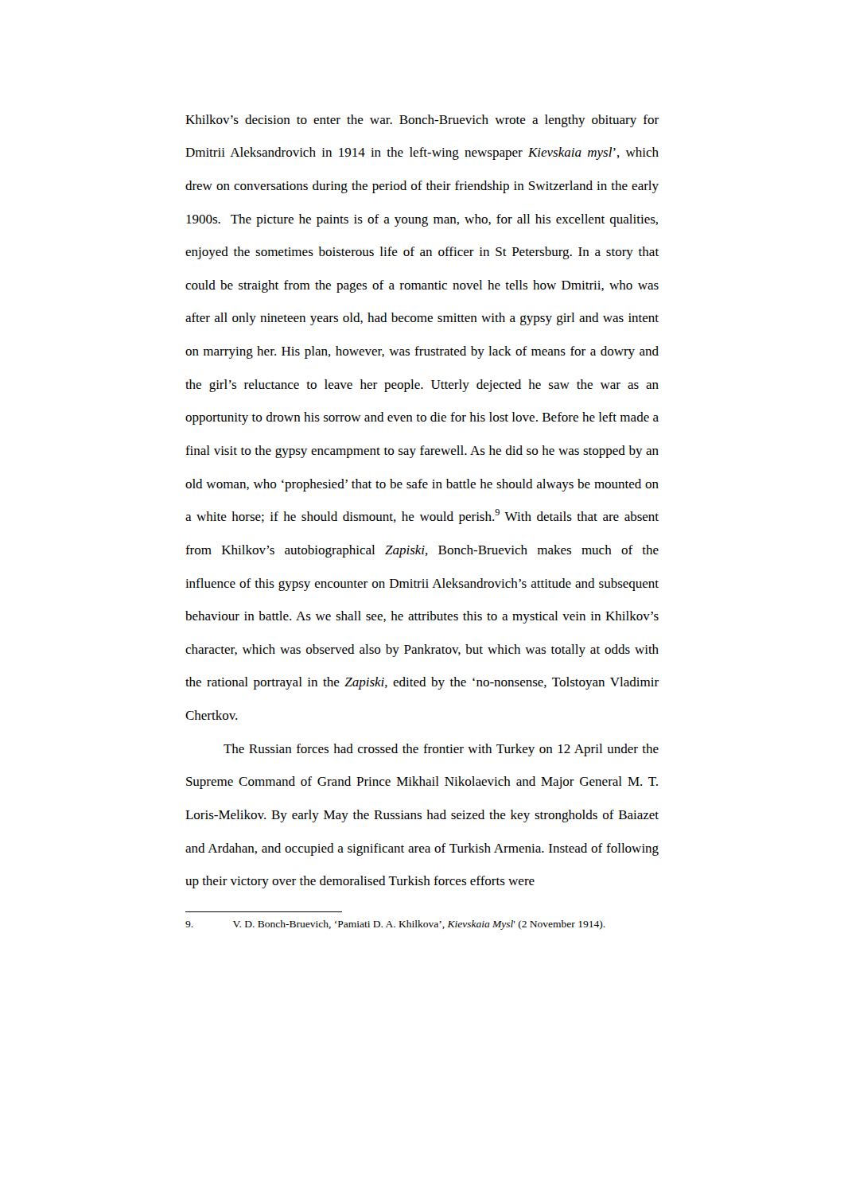Khilkov’s decision to enter the war. Bonch-Bruevich wrote a lengthy obituary for Dmitrii Aleksandrovich in 1914 in the left-wing newspaper Kievskaia mysl’, which drew on conversations during the period of their friendship in Switzerland in the early 1900s. The picture he paints is of a young man, who, for all his excellent qualities, enjoyed the sometimes boisterous life of an officer in St Petersburg. In a story that could be straight from the pages of a romantic novel he tells how Dmitrii, who was after all only nineteen years old, had become smitten with a gypsy girl and was intent on marrying her. His plan, however, was frustrated by lack of means for a dowry and the girl’s reluctance to leave her people. Utterly dejected he saw the war as an opportunity to drown his sorrow and even to die for his lost love. Before he left made a final visit to the gypsy encampment to say farewell. As he did so he was stopped by an old woman, who ‘prophesied’ that to be safe in battle he should always be mounted on a white horse; if he should dismount, he would perish.9 With details that are absent from Khilkov’s autobiographical Zapiski, Bonch-Bruevich makes much of the influence of this gypsy encounter on Dmitrii Aleksandrovich’s attitude and subsequent behaviour in battle. As we shall see, he attributes this to a mystical vein in Khilkov’s character, which was observed also by Pankratov, but which was totally at odds with the rational portrayal in the Zapiski, edited by the ‘no-nonsense, Tolstoyan Vladimir Chertkov.
The Russian forces had crossed the frontier with Turkey on 12 April under the Supreme Command of Grand Prince Mikhail Nikolaevich and Major General M. T. Loris-Melikov. By early May the Russians had seized the key strongholds of Baiazet and Ardahan, and occupied a significant area of Turkish Armenia. Instead of following up their victory over the demoralised Turkish forces efforts were
9. V. D. Bonch-Bruevich, ‘Pamiati D. A. Khilkova’, Kievskaia Mysl' (2 November 1914).